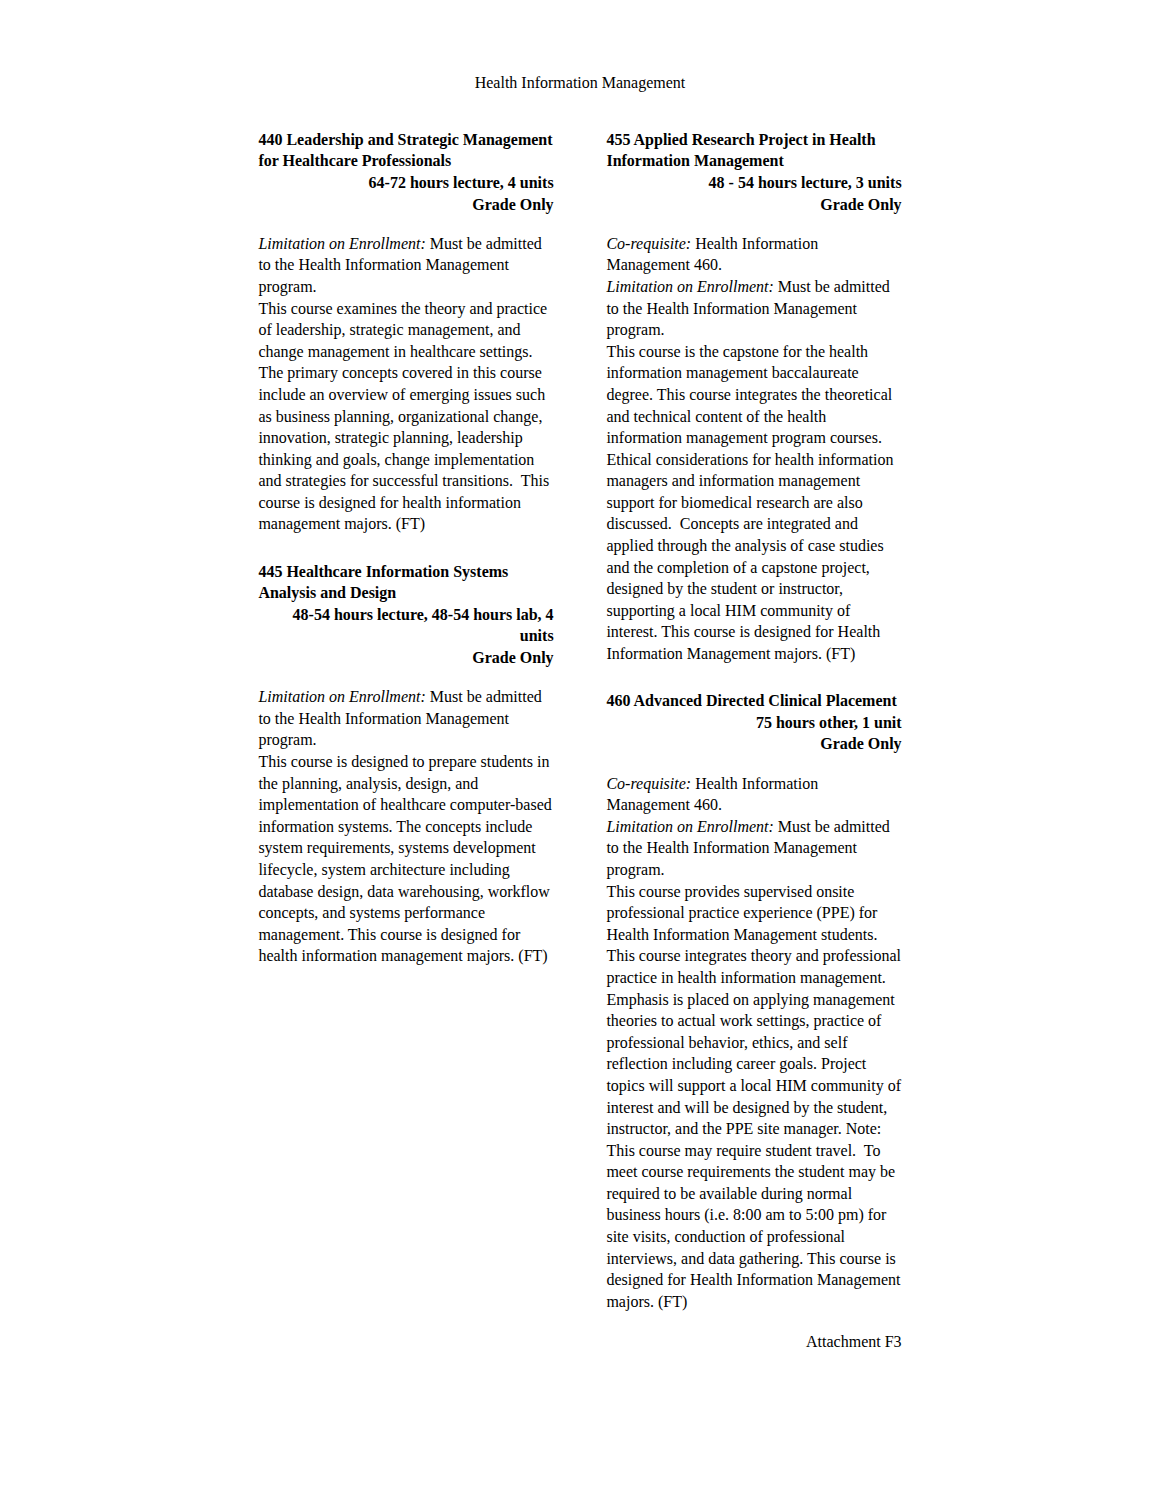Health Information Management
440 Leadership and Strategic Management for Healthcare Professionals
64-72 hours lecture, 4 units
Grade Only
Limitation on Enrollment: Must be admitted to the Health Information Management program.
This course examines the theory and practice of leadership, strategic management, and change management in healthcare settings. The primary concepts covered in this course include an overview of emerging issues such as business planning, organizational change, innovation, strategic planning, leadership thinking and goals, change implementation and strategies for successful transitions. This course is designed for health information management majors. (FT)
445 Healthcare Information Systems Analysis and Design
48-54 hours lecture, 48-54 hours lab, 4 units
Grade Only
Limitation on Enrollment: Must be admitted to the Health Information Management program.
This course is designed to prepare students in the planning, analysis, design, and implementation of healthcare computer-based information systems. The concepts include system requirements, systems development lifecycle, system architecture including database design, data warehousing, workflow concepts, and systems performance management. This course is designed for health information management majors. (FT)
455 Applied Research Project in Health Information Management
48 - 54 hours lecture, 3 units
Grade Only
Co-requisite: Health Information Management 460.
Limitation on Enrollment: Must be admitted to the Health Information Management program.
This course is the capstone for the health information management baccalaureate degree. This course integrates the theoretical and technical content of the health information management program courses. Ethical considerations for health information managers and information management support for biomedical research are also discussed. Concepts are integrated and applied through the analysis of case studies and the completion of a capstone project, designed by the student or instructor, supporting a local HIM community of interest. This course is designed for Health Information Management majors. (FT)
460 Advanced Directed Clinical Placement
75 hours other, 1 unit
Grade Only
Co-requisite: Health Information Management 460.
Limitation on Enrollment: Must be admitted to the Health Information Management program.
This course provides supervised onsite professional practice experience (PPE) for Health Information Management students. This course integrates theory and professional practice in health information management. Emphasis is placed on applying management theories to actual work settings, practice of professional behavior, ethics, and self reflection including career goals. Project topics will support a local HIM community of interest and will be designed by the student, instructor, and the PPE site manager. Note: This course may require student travel. To meet course requirements the student may be required to be available during normal business hours (i.e. 8:00 am to 5:00 pm) for site visits, conduction of professional interviews, and data gathering. This course is designed for Health Information Management majors. (FT)
Attachment F3